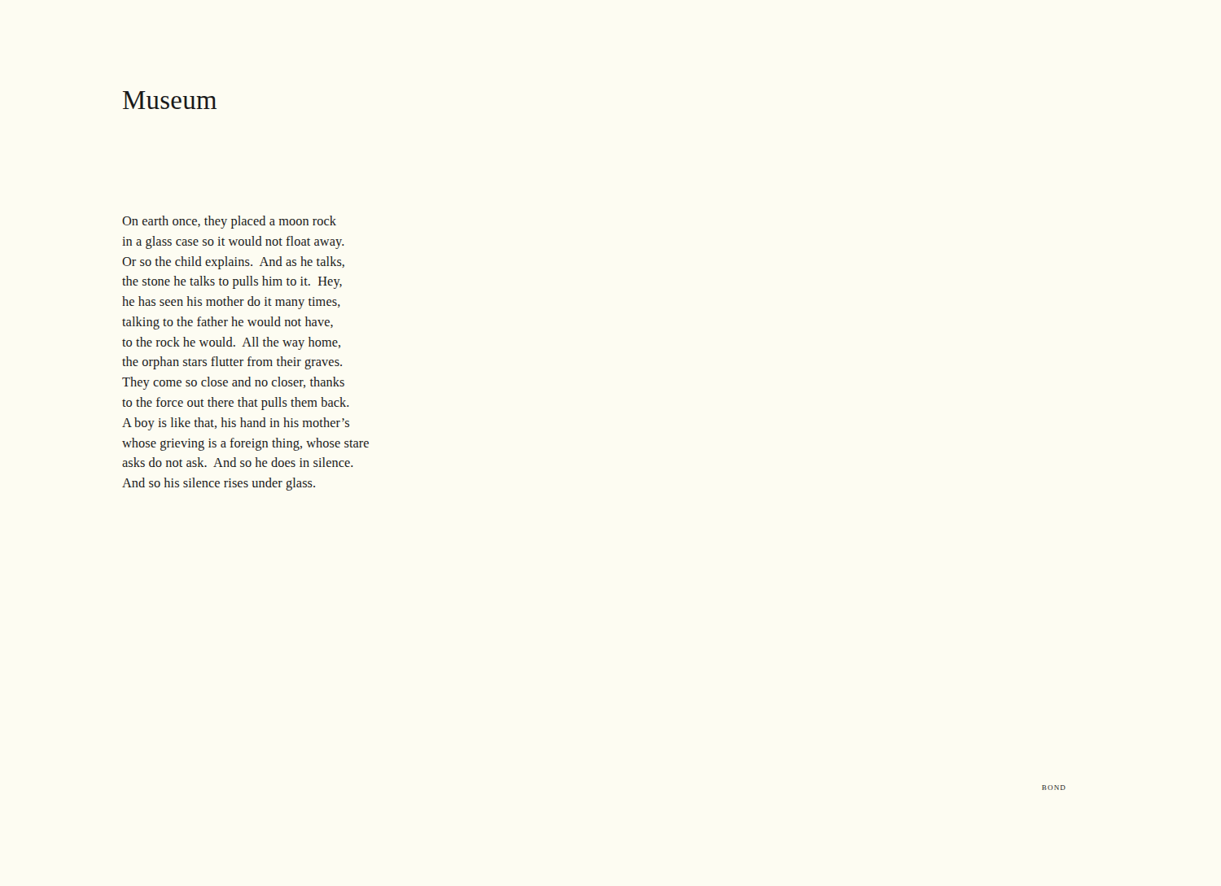Museum
On earth once, they placed a moon rock
in a glass case so it would not float away.
Or so the child explains. And as he talks,
the stone he talks to pulls him to it. Hey,
he has seen his mother do it many times,
talking to the father he would not have,
to the rock he would. All the way home,
the orphan stars flutter from their graves.
They come so close and no closer, thanks
to the force out there that pulls them back.
A boy is like that, his hand in his mother’s
whose grieving is a foreign thing, whose stare
asks do not ask. And so he does in silence.
And so his silence rises under glass.
Bond